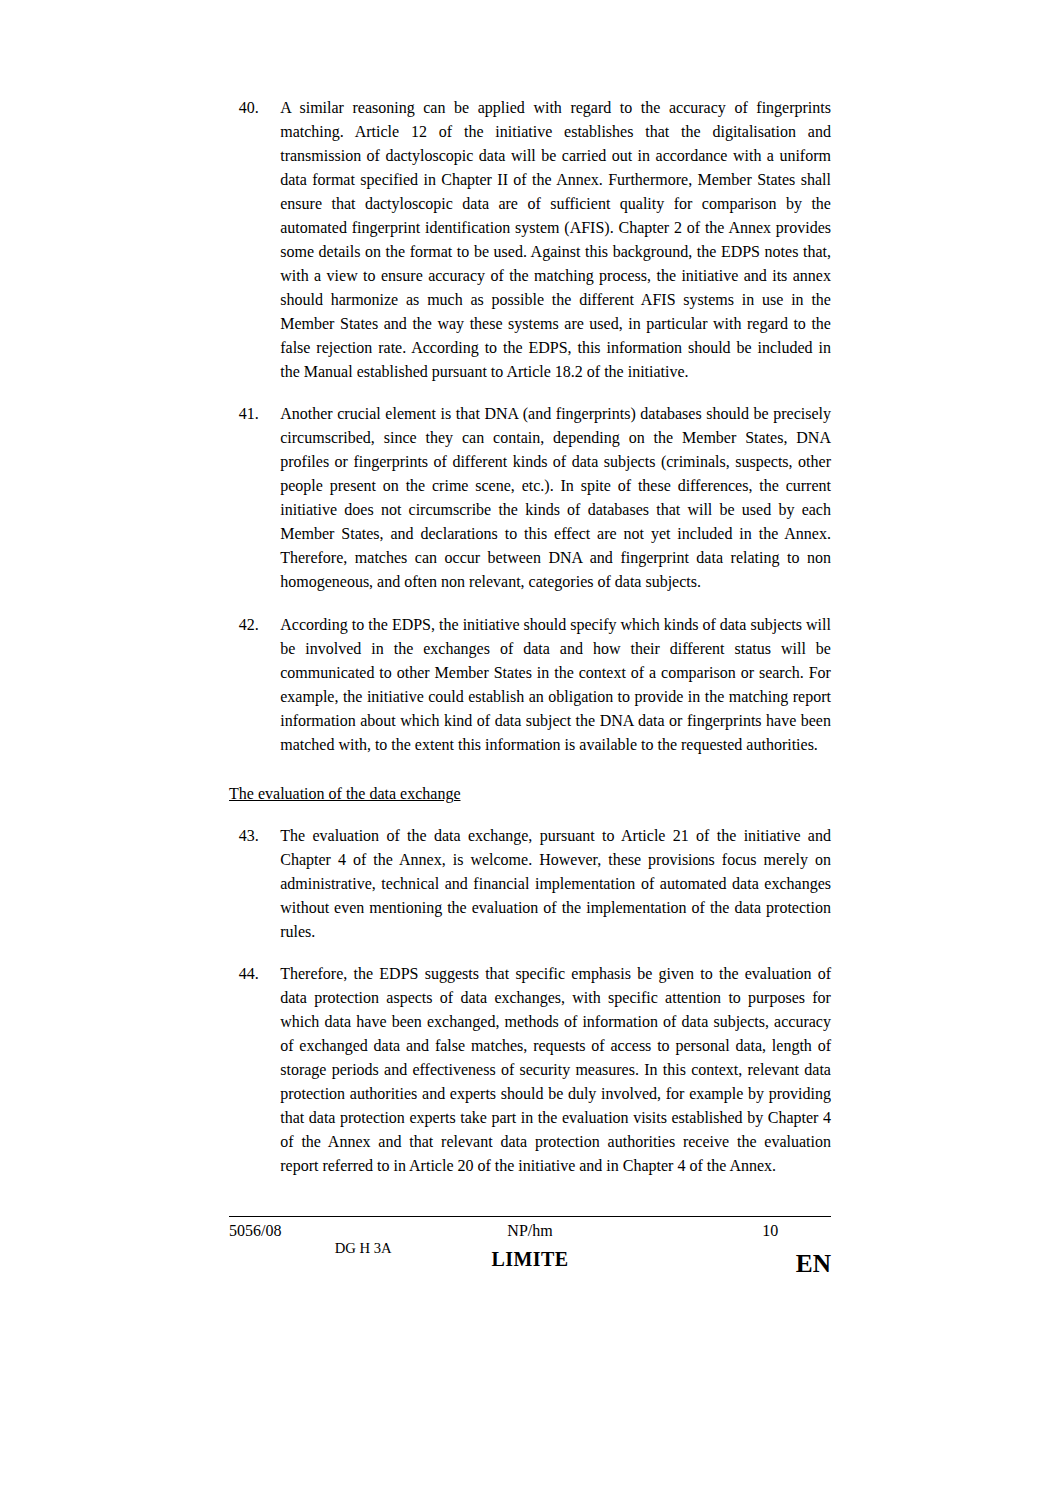40. A similar reasoning can be applied with regard to the accuracy of fingerprints matching. Article 12 of the initiative establishes that the digitalisation and transmission of dactyloscopic data will be carried out in accordance with a uniform data format specified in Chapter II of the Annex. Furthermore, Member States shall ensure that dactyloscopic data are of sufficient quality for comparison by the automated fingerprint identification system (AFIS). Chapter 2 of the Annex provides some details on the format to be used. Against this background, the EDPS notes that, with a view to ensure accuracy of the matching process, the initiative and its annex should harmonize as much as possible the different AFIS systems in use in the Member States and the way these systems are used, in particular with regard to the false rejection rate. According to the EDPS, this information should be included in the Manual established pursuant to Article 18.2 of the initiative.
41. Another crucial element is that DNA (and fingerprints) databases should be precisely circumscribed, since they can contain, depending on the Member States, DNA profiles or fingerprints of different kinds of data subjects (criminals, suspects, other people present on the crime scene, etc.). In spite of these differences, the current initiative does not circumscribe the kinds of databases that will be used by each Member States, and declarations to this effect are not yet included in the Annex. Therefore, matches can occur between DNA and fingerprint data relating to non homogeneous, and often non relevant, categories of data subjects.
42. According to the EDPS, the initiative should specify which kinds of data subjects will be involved in the exchanges of data and how their different status will be communicated to other Member States in the context of a comparison or search. For example, the initiative could establish an obligation to provide in the matching report information about which kind of data subject the DNA data or fingerprints have been matched with, to the extent this information is available to the requested authorities.
The evaluation of the data exchange
43. The evaluation of the data exchange, pursuant to Article 21 of the initiative and Chapter 4 of the Annex, is welcome. However, these provisions focus merely on administrative, technical and financial implementation of automated data exchanges without even mentioning the evaluation of the implementation of the data protection rules.
44. Therefore, the EDPS suggests that specific emphasis be given to the evaluation of data protection aspects of data exchanges, with specific attention to purposes for which data have been exchanged, methods of information of data subjects, accuracy of exchanged data and false matches, requests of access to personal data, length of storage periods and effectiveness of security measures. In this context, relevant data protection authorities and experts should be duly involved, for example by providing that data protection experts take part in the evaluation visits established by Chapter 4 of the Annex and that relevant data protection authorities receive the evaluation report referred to in Article 20 of the initiative and in Chapter 4 of the Annex.
5056/08 DG H 3A NP/hm LIMITE 10 EN